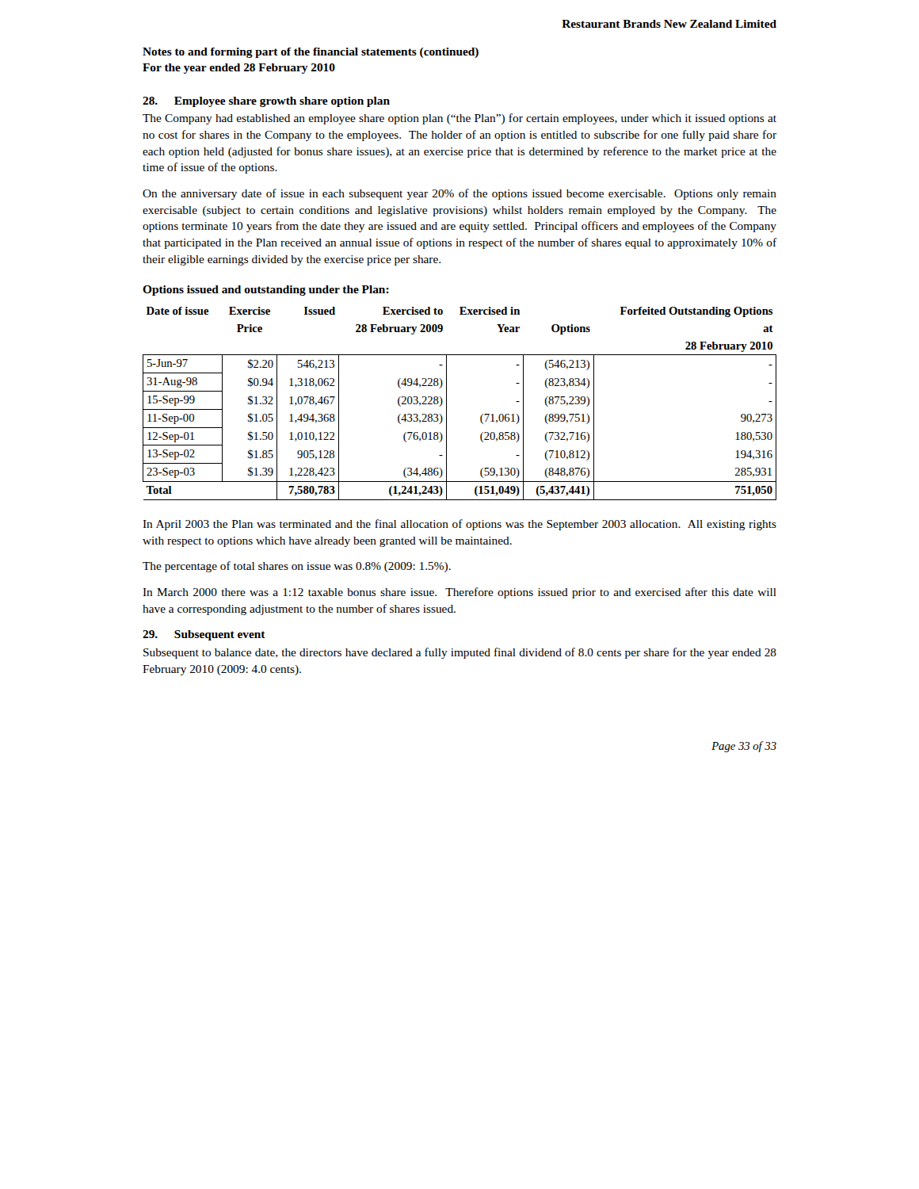Restaurant Brands New Zealand Limited
Notes to and forming part of the financial statements (continued)
For the year ended 28 February 2010
28. Employee share growth share option plan
The Company had established an employee share option plan (“the Plan”) for certain employees, under which it issued options at no cost for shares in the Company to the employees. The holder of an option is entitled to subscribe for one fully paid share for each option held (adjusted for bonus share issues), at an exercise price that is determined by reference to the market price at the time of issue of the options.
On the anniversary date of issue in each subsequent year 20% of the options issued become exercisable. Options only remain exercisable (subject to certain conditions and legislative provisions) whilst holders remain employed by the Company. The options terminate 10 years from the date they are issued and are equity settled. Principal officers and employees of the Company that participated in the Plan received an annual issue of options in respect of the number of shares equal to approximately 10% of their eligible earnings divided by the exercise price per share.
Options issued and outstanding under the Plan:
| Date of issue | Exercise | Issued | Exercised to | Exercised in | | Forfeited Outstanding Options |
| --- | --- | --- | --- | --- | --- | --- |
| | Price | | 28 February 2009 | Year | Options | at |
| | | | | | | 28 February 2010 |
| 5-Jun-97 | $2.20 | 546,213 | - | - | (546,213) | - |
| 31-Aug-98 | $0.94 | 1,318,062 | (494,228) | - | (823,834) | - |
| 15-Sep-99 | $1.32 | 1,078,467 | (203,228) | - | (875,239) | - |
| 11-Sep-00 | $1.05 | 1,494,368 | (433,283) | (71,061) | (899,751) | 90,273 |
| 12-Sep-01 | $1.50 | 1,010,122 | (76,018) | (20,858) | (732,716) | 180,530 |
| 13-Sep-02 | $1.85 | 905,128 | - | - | (710,812) | 194,316 |
| 23-Sep-03 | $1.39 | 1,228,423 | (34,486) | (59,130) | (848,876) | 285,931 |
| Total | | 7,580,783 | (1,241,243) | (151,049) | (5,437,441) | 751,050 |
In April 2003 the Plan was terminated and the final allocation of options was the September 2003 allocation. All existing rights with respect to options which have already been granted will be maintained.
The percentage of total shares on issue was 0.8% (2009: 1.5%).
In March 2000 there was a 1:12 taxable bonus share issue. Therefore options issued prior to and exercised after this date will have a corresponding adjustment to the number of shares issued.
29. Subsequent event
Subsequent to balance date, the directors have declared a fully imputed final dividend of 8.0 cents per share for the year ended 28 February 2010 (2009: 4.0 cents).
Page 33 of 33